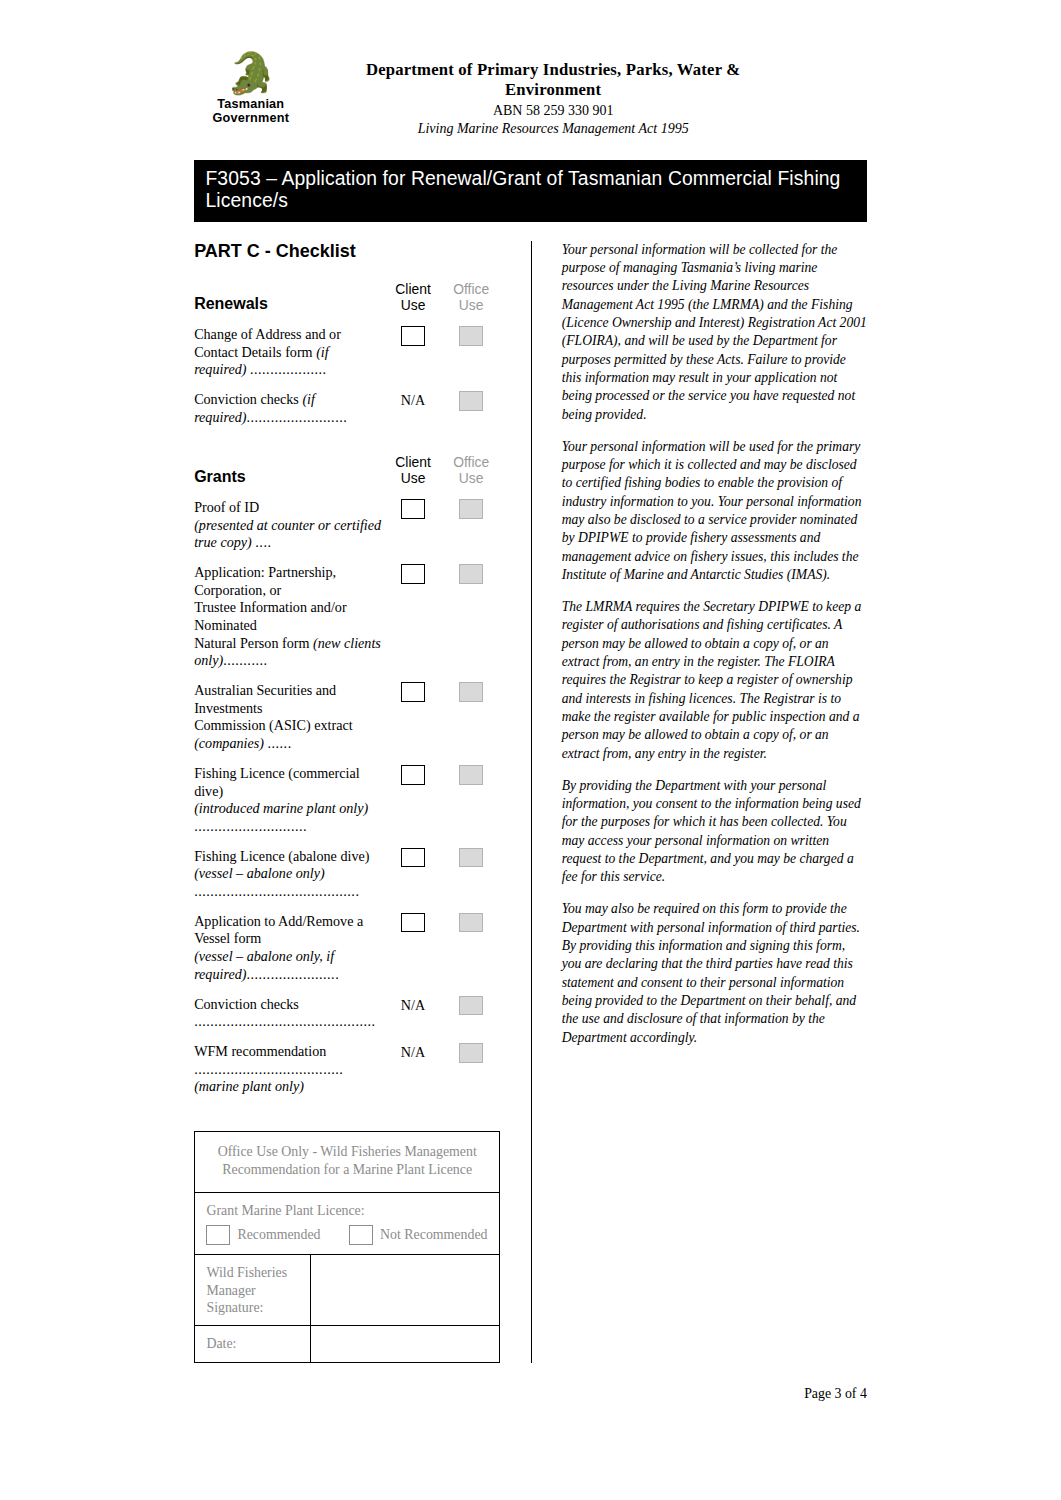🐊
Tasmanian
Government
Department of Primary Industries, Parks, Water & Environment
ABN 58 259 330 901
Living Marine Resources Management Act 1995
F3053 – Application for Renewal/Grant of Tasmanian Commercial Fishing Licence/s
PART C - Checklist
| Renewals | Client Use | Office Use |
| Change of Address and or Contact Details form (if required) ................... | | |
| Conviction checks (if required) ......................... | N/A | |
| Grants | Client Use | Office Use |
| Proof of ID (presented at counter or certified true copy) .... | | |
| Application: Partnership, Corporation, or Trustee Information and/or Nominated Natural Person form (new clients only) ........... | | |
| Australian Securities and Investments Commission (ASIC) extract (companies) ...... | | |
| Fishing Licence (commercial dive) (introduced marine plant only) ............................ | | |
| Fishing Licence (abalone dive) (vessel – abalone only) ......................................... | | |
| Application to Add/Remove a Vessel form (vessel – abalone only, if required) ....................... | | |
| Conviction checks ............................................. | N/A | |
| WFM recommendation ..................................... (marine plant only) | N/A | |
Office Use Only - Wild Fisheries Management
Recommendation for a Marine Plant Licence
Grant Marine Plant Licence:
Recommended
Not Recommended
| Wild Fisheries Manager Signature: | |
| Date: | |
Your personal information will be collected for the purpose of managing Tasmania’s living marine resources under the Living Marine Resources Management Act 1995 (the LMRMA) and the Fishing (Licence Ownership and Interest) Registration Act 2001 (FLOIRA), and will be used by the Department for purposes permitted by these Acts. Failure to provide this information may result in your application not being processed or the service you have requested not being provided.
Your personal information will be used for the primary purpose for which it is collected and may be disclosed to certified fishing bodies to enable the provision of industry information to you. Your personal information may also be disclosed to a service provider nominated by DPIPWE to provide fishery assessments and management advice on fishery issues, this includes the Institute of Marine and Antarctic Studies (IMAS).
The LMRMA requires the Secretary DPIPWE to keep a register of authorisations and fishing certificates. A person may be allowed to obtain a copy of, or an extract from, an entry in the register. The FLOIRA requires the Registrar to keep a register of ownership and interests in fishing licences. The Registrar is to make the register available for public inspection and a person may be allowed to obtain a copy of, or an extract from, any entry in the register.
By providing the Department with your personal information, you consent to the information being used for the purposes for which it has been collected. You may access your personal information on written request to the Department, and you may be charged a fee for this service.
You may also be required on this form to provide the Department with personal information of third parties. By providing this information and signing this form, you are declaring that the third parties have read this statement and consent to their personal information being provided to the Department on their behalf, and the use and disclosure of that information by the Department accordingly.
Page 3 of 4